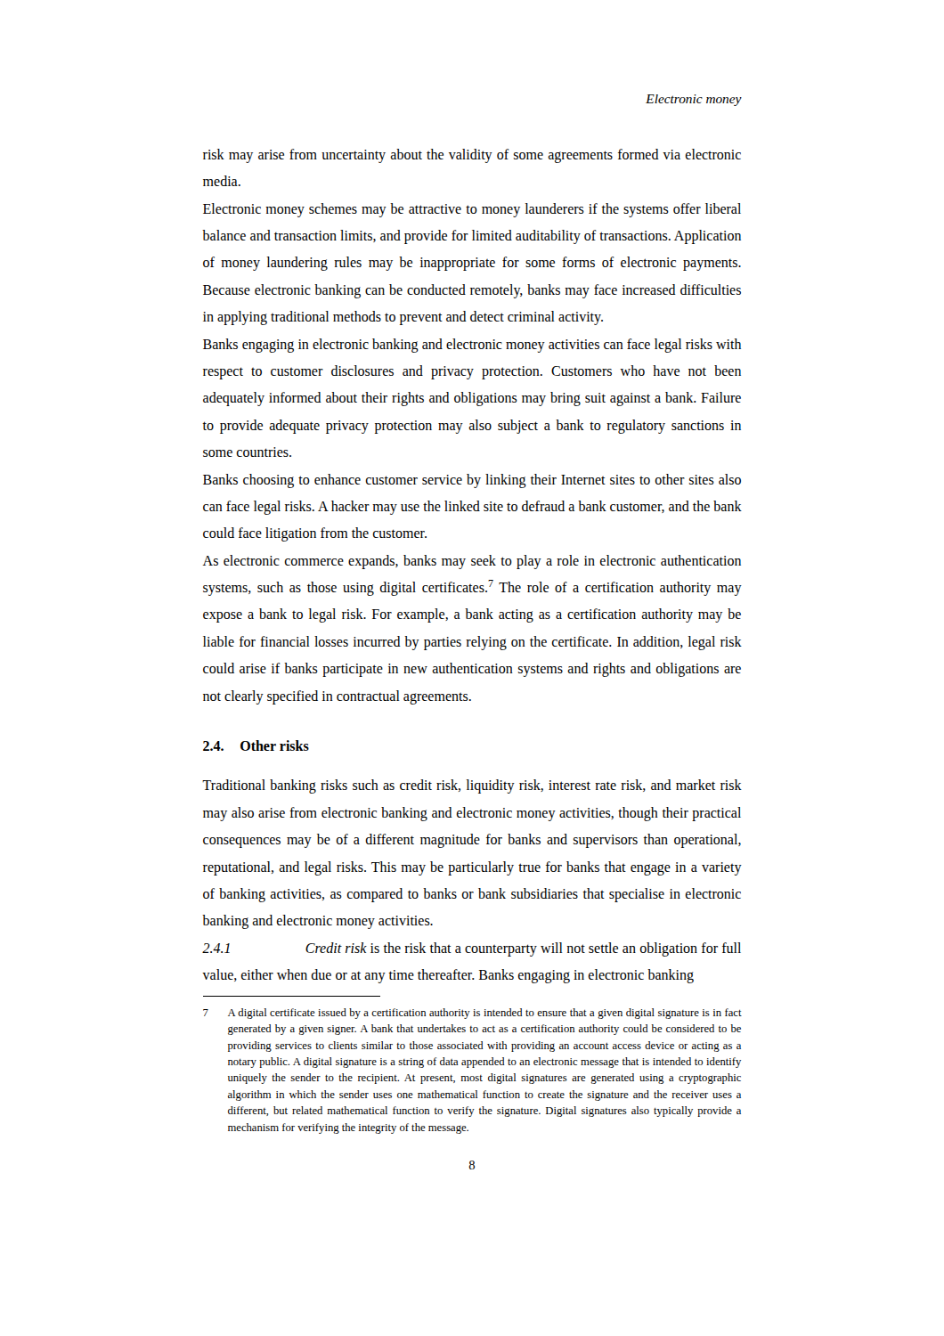Electronic money
risk may arise from uncertainty about the validity of some agreements formed via electronic media.
Electronic money schemes may be attractive to money launderers if the systems offer liberal balance and transaction limits, and provide for limited auditability of transactions. Application of money laundering rules may be inappropriate for some forms of electronic payments. Because electronic banking can be conducted remotely, banks may face increased difficulties in applying traditional methods to prevent and detect criminal activity.
Banks engaging in electronic banking and electronic money activities can face legal risks with respect to customer disclosures and privacy protection. Customers who have not been adequately informed about their rights and obligations may bring suit against a bank. Failure to provide adequate privacy protection may also subject a bank to regulatory sanctions in some countries.
Banks choosing to enhance customer service by linking their Internet sites to other sites also can face legal risks. A hacker may use the linked site to defraud a bank customer, and the bank could face litigation from the customer.
As electronic commerce expands, banks may seek to play a role in electronic authentication systems, such as those using digital certificates.7 The role of a certification authority may expose a bank to legal risk. For example, a bank acting as a certification authority may be liable for financial losses incurred by parties relying on the certificate. In addition, legal risk could arise if banks participate in new authentication systems and rights and obligations are not clearly specified in contractual agreements.
2.4. Other risks
Traditional banking risks such as credit risk, liquidity risk, interest rate risk, and market risk may also arise from electronic banking and electronic money activities, though their practical consequences may be of a different magnitude for banks and supervisors than operational, reputational, and legal risks. This may be particularly true for banks that engage in a variety of banking activities, as compared to banks or bank subsidiaries that specialise in electronic banking and electronic money activities.
2.4.1 Credit risk is the risk that a counterparty will not settle an obligation for full value, either when due or at any time thereafter. Banks engaging in electronic banking
7
A digital certificate issued by a certification authority is intended to ensure that a given digital signature is in fact generated by a given signer. A bank that undertakes to act as a certification authority could be considered to be providing services to clients similar to those associated with providing an account access device or acting as a notary public. A digital signature is a string of data appended to an electronic message that is intended to identify uniquely the sender to the recipient. At present, most digital signatures are generated using a cryptographic algorithm in which the sender uses one mathematical function to create the signature and the receiver uses a different, but related mathematical function to verify the signature. Digital signatures also typically provide a mechanism for verifying the integrity of the message.
8